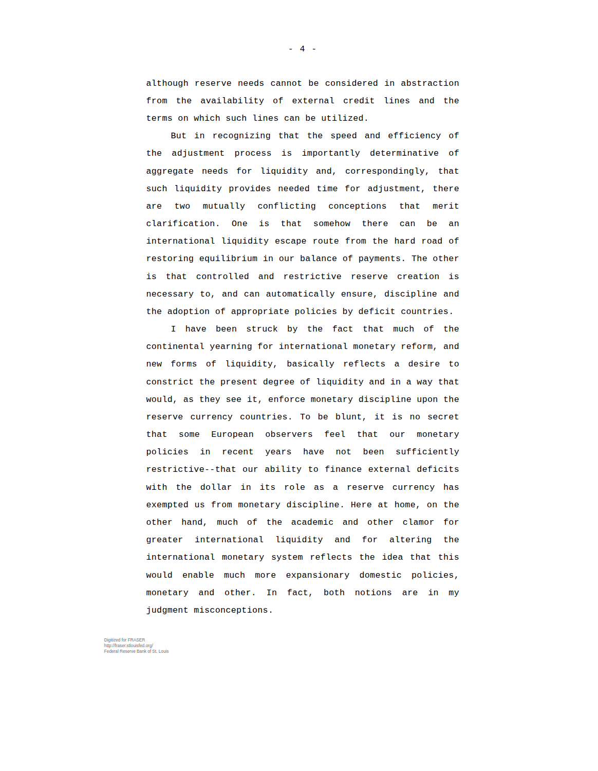- 4 -
although reserve needs cannot be considered in abstraction from the availability of external credit lines and the terms on which such lines can be utilized.
But in recognizing that the speed and efficiency of the adjustment process is importantly determinative of aggregate needs for liquidity and, correspondingly, that such liquidity provides needed time for adjustment, there are two mutually conflicting conceptions that merit clarification. One is that somehow there can be an international liquidity escape route from the hard road of restoring equilibrium in our balance of payments. The other is that controlled and restrictive reserve creation is necessary to, and can automatically ensure, discipline and the adoption of appropriate policies by deficit countries.
I have been struck by the fact that much of the continental yearning for international monetary reform, and new forms of liquidity, basically reflects a desire to constrict the present degree of liquidity and in a way that would, as they see it, enforce monetary discipline upon the reserve currency countries. To be blunt, it is no secret that some European observers feel that our monetary policies in recent years have not been sufficiently restrictive--that our ability to finance external deficits with the dollar in its role as a reserve currency has exempted us from monetary discipline. Here at home, on the other hand, much of the academic and other clamor for greater international liquidity and for altering the international monetary system reflects the idea that this would enable much more expansionary domestic policies, monetary and other. In fact, both notions are in my judgment misconceptions.
Digitized for FRASER
http://fraser.stlouisfed.org/
Federal Reserve Bank of St. Louis